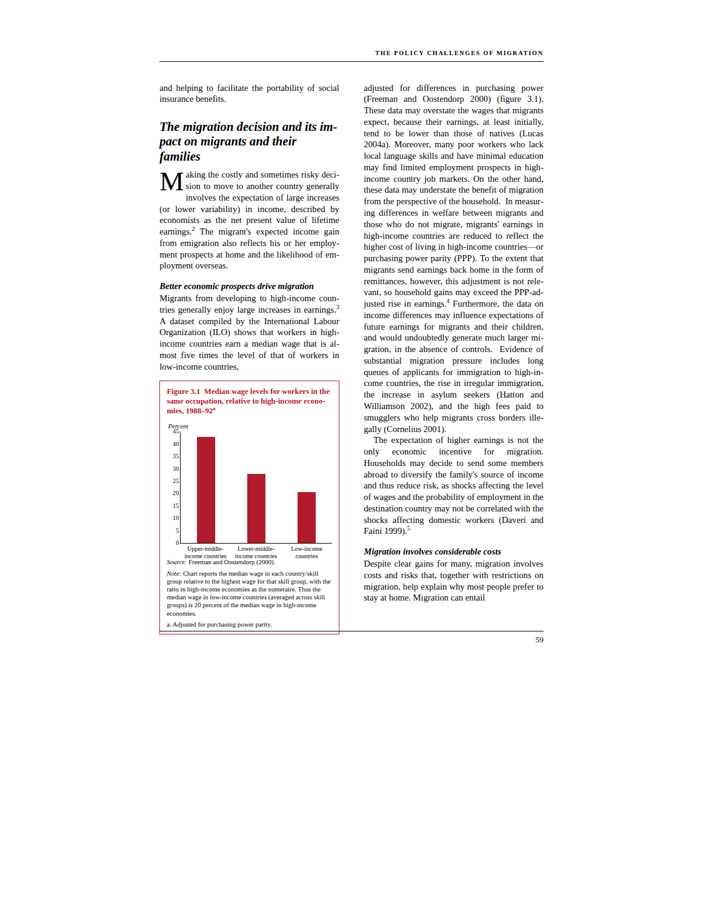The Policy Challenges of Migration
and helping to facilitate the portability of social insurance benefits.
The migration decision and its impact on migrants and their families
Making the costly and sometimes risky decision to move to another country generally involves the expectation of large increases (or lower variability) in income, described by economists as the net present value of lifetime earnings.2 The migrant's expected income gain from emigration also reflects his or her employment prospects at home and the likelihood of employment overseas.
Better economic prospects drive migration
Migrants from developing to high-income countries generally enjoy large increases in earnings.3 A dataset compiled by the International Labour Organization (ILO) shows that workers in high-income countries earn a median wage that is almost five times the level of that of workers in low-income countries,
Figure 3.1 Median wage levels for workers in the same occupation, relative to high-income economies, 1988–92a
Percent
45 40 35 30 25 20 15 10 5 0
Upper-middle-
income countries
Lower-middle-
income countries
Low-income
countries
Source: Freeman and Oostendorp (2000).
Note: Chart reports the median wage in each country/skill group relative to the highest wage for that skill group, with the ratio in high-income economies as the numeraire. Thus the median wage in low-income countries (averaged across skill groups) is 20 percent of the median wage in high-income economies.
a. Adjusted for purchasing power parity.
adjusted for differences in purchasing power (Freeman and Oostendorp 2000) (figure 3.1). These data may overstate the wages that migrants expect, because their earnings, at least initially, tend to be lower than those of natives (Lucas 2004a). Moreover, many poor workers who lack local language skills and have minimal education may find limited employment prospects in high-income country job markets. On the other hand, these data may understate the benefit of migration from the perspective of the household. In measuring differences in welfare between migrants and those who do not migrate, migrants' earnings in high-income countries are reduced to reflect the higher cost of living in high-income countries—or purchasing power parity (PPP). To the extent that migrants send earnings back home in the form of remittances, however, this adjustment is not relevant, so household gains may exceed the PPP-adjusted rise in earnings.4 Furthermore, the data on income differences may influence expectations of future earnings for migrants and their children, and would undoubtedly generate much larger migration, in the absence of controls. Evidence of substantial migration pressure includes long queues of applicants for immigration to high-income countries, the rise in irregular immigration, the increase in asylum seekers (Hatton and Williamson 2002), and the high fees paid to smugglers who help migrants cross borders illegally (Cornelius 2001).
The expectation of higher earnings is not the only economic incentive for migration. Households may decide to send some members abroad to diversify the family's source of income and thus reduce risk, as shocks affecting the level of wages and the probability of employment in the destination country may not be correlated with the shocks affecting domestic workers (Daveri and Faini 1999).5
Migration involves considerable costs
Despite clear gains for many, migration involves costs and risks that, together with restrictions on migration, help explain why most people prefer to stay at home. Migration can entail
59